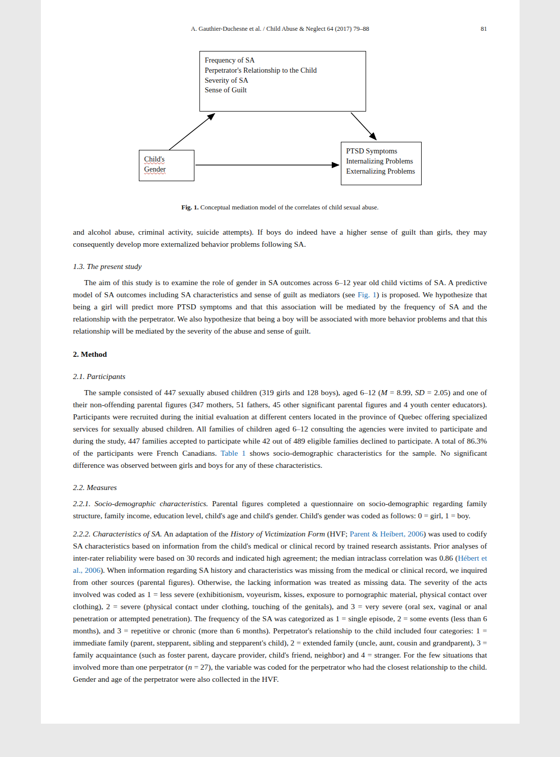A. Gauthier-Duchesne et al. / Child Abuse & Neglect 64 (2017) 79–88 81
Frequency of SA
Perpetrator's Relationship to the Child
Severity of SA
Sense of Guilt
Child's
Gender
PTSD Symptoms
Internalizing Problems
Externalizing Problems
Fig. 1. Conceptual mediation model of the correlates of child sexual abuse.
and alcohol abuse, criminal activity, suicide attempts). If boys do indeed have a higher sense of guilt than girls, they may consequently develop more externalized behavior problems following SA.
1.3. The present study
The aim of this study is to examine the role of gender in SA outcomes across 6–12 year old child victims of SA. A predictive model of SA outcomes including SA characteristics and sense of guilt as mediators (see Fig. 1) is proposed. We hypothesize that being a girl will predict more PTSD symptoms and that this association will be mediated by the frequency of SA and the relationship with the perpetrator. We also hypothesize that being a boy will be associated with more behavior problems and that this relationship will be mediated by the severity of the abuse and sense of guilt.
2. Method
2.1. Participants
The sample consisted of 447 sexually abused children (319 girls and 128 boys), aged 6–12 (M = 8.99, SD = 2.05) and one of their non-offending parental figures (347 mothers, 51 fathers, 45 other significant parental figures and 4 youth center educators). Participants were recruited during the initial evaluation at different centers located in the province of Quebec offering specialized services for sexually abused children. All families of children aged 6–12 consulting the agencies were invited to participate and during the study, 447 families accepted to participate while 42 out of 489 eligible families declined to participate. A total of 86.3% of the participants were French Canadians. Table 1 shows socio-demographic characteristics for the sample. No significant difference was observed between girls and boys for any of these characteristics.
2.2. Measures
2.2.1. Socio-demographic characteristics. Parental figures completed a questionnaire on socio-demographic regarding family structure, family income, education level, child's age and child's gender. Child's gender was coded as follows: 0 = girl, 1 = boy.
2.2.2. Characteristics of SA. An adaptation of the History of Victimization Form (HVF; Parent & Heíbert, 2006) was used to codify SA characteristics based on information from the child's medical or clinical record by trained research assistants. Prior analyses of inter-rater reliability were based on 30 records and indicated high agreement; the median intraclass correlation was 0.86 (Hébert et al., 2006). When information regarding SA history and characteristics was missing from the medical or clinical record, we inquired from other sources (parental figures). Otherwise, the lacking information was treated as missing data. The severity of the acts involved was coded as 1 = less severe (exhibitionism, voyeurism, kisses, exposure to pornographic material, physical contact over clothing), 2 = severe (physical contact under clothing, touching of the genitals), and 3 = very severe (oral sex, vaginal or anal penetration or attempted penetration). The frequency of the SA was categorized as 1 = single episode, 2 = some events (less than 6 months), and 3 = repetitive or chronic (more than 6 months). Perpetrator's relationship to the child included four categories: 1 = immediate family (parent, stepparent, sibling and stepparent's child), 2 = extended family (uncle, aunt, cousin and grandparent), 3 = family acquaintance (such as foster parent, daycare provider, child's friend, neighbor) and 4 = stranger. For the few situations that involved more than one perpetrator (n = 27), the variable was coded for the perpetrator who had the closest relationship to the child. Gender and age of the perpetrator were also collected in the HVF.